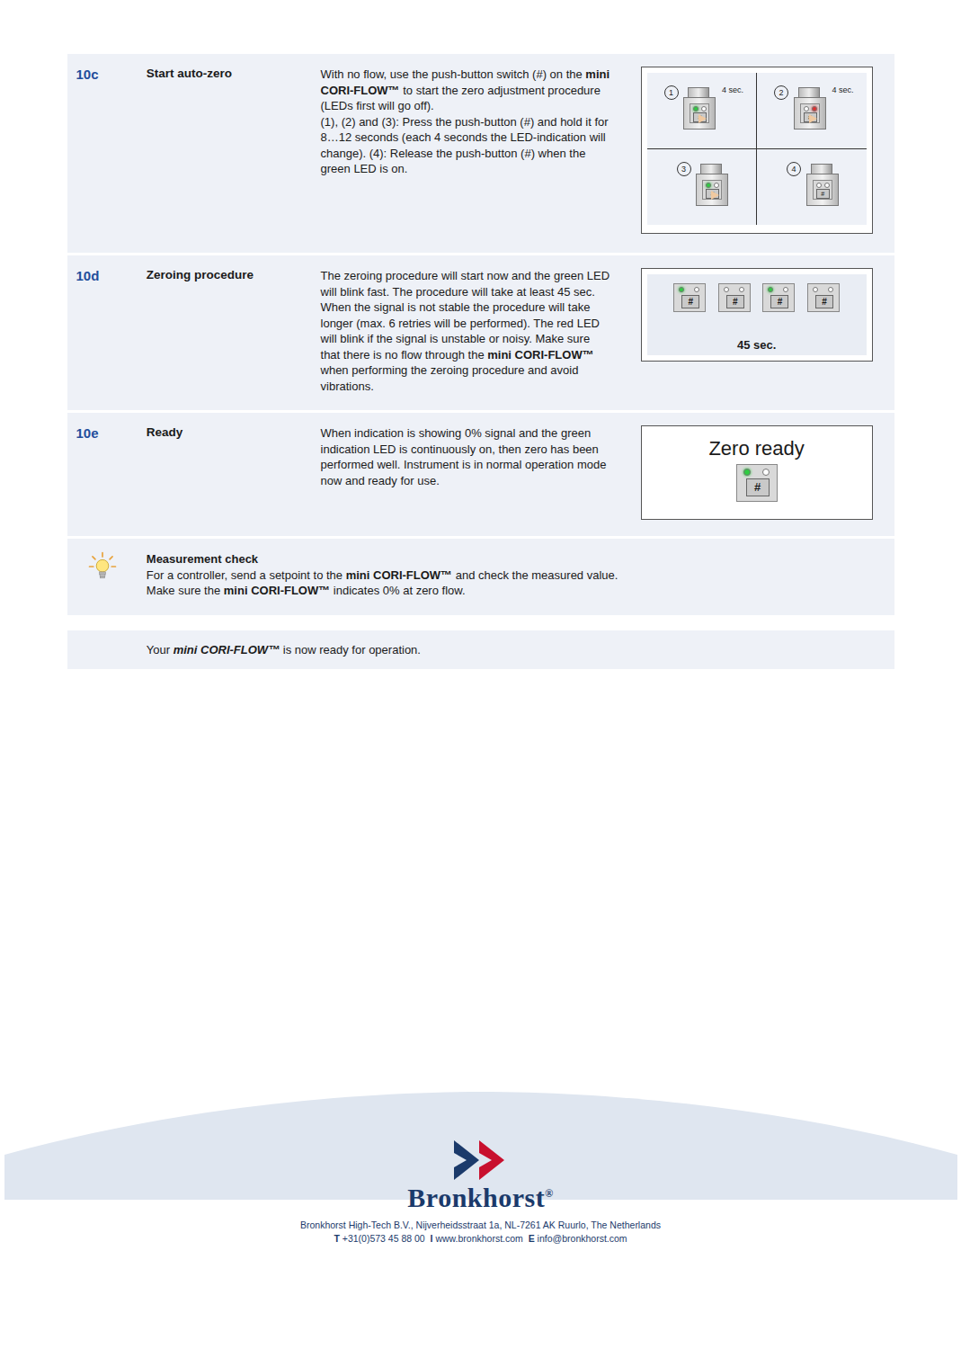| 10c | Start auto-zero | With no flow, use the push-button switch (#) on the mini CORI-FLOW™ to start the zero adjustment procedure (LEDs first will go off). (1), (2) and (3): Press the push-button (#) and hold it for 8…12 seconds (each 4 seconds the LED-indication will change). (4): Release the push-button (#) when the green LED is on. | / 1 4 sec. # / 2 4 sec. # / / 3 # / 4 # / |
| 10d | Zeroing procedure | The zeroing procedure will start now and the green LED will blink fast. The procedure will take at least 45 sec. When the signal is not stable the procedure will take longer (max. 6 retries will be performed). The red LED will blink if the signal is unstable or noisy. Make sure that there is no flow through the mini CORI-FLOW™ when performing the zeroing procedure and avoid vibrations. | # # # # 45 sec. |
| 10e | Ready | When indication is showing 0% signal and the green indication LED is continuously on, then zero has been performed well. Instrument is in normal operation mode now and ready for use. | Zero ready # |
| | Measurement check For a controller, send a setpoint to the mini CORI-FLOW™ and check the measured value. Make sure the mini CORI-FLOW™ indicates 0% at zero flow. |
| | Your mini CORI-FLOW™ is now ready for operation. |
Bronkhorst®
Bronkhorst High-Tech B.V., Nijverheidsstraat 1a, NL-7261 AK Ruurlo, The Netherlands
T +31(0)573 45 88 00 I www.bronkhorst.com E info@bronkhorst.com